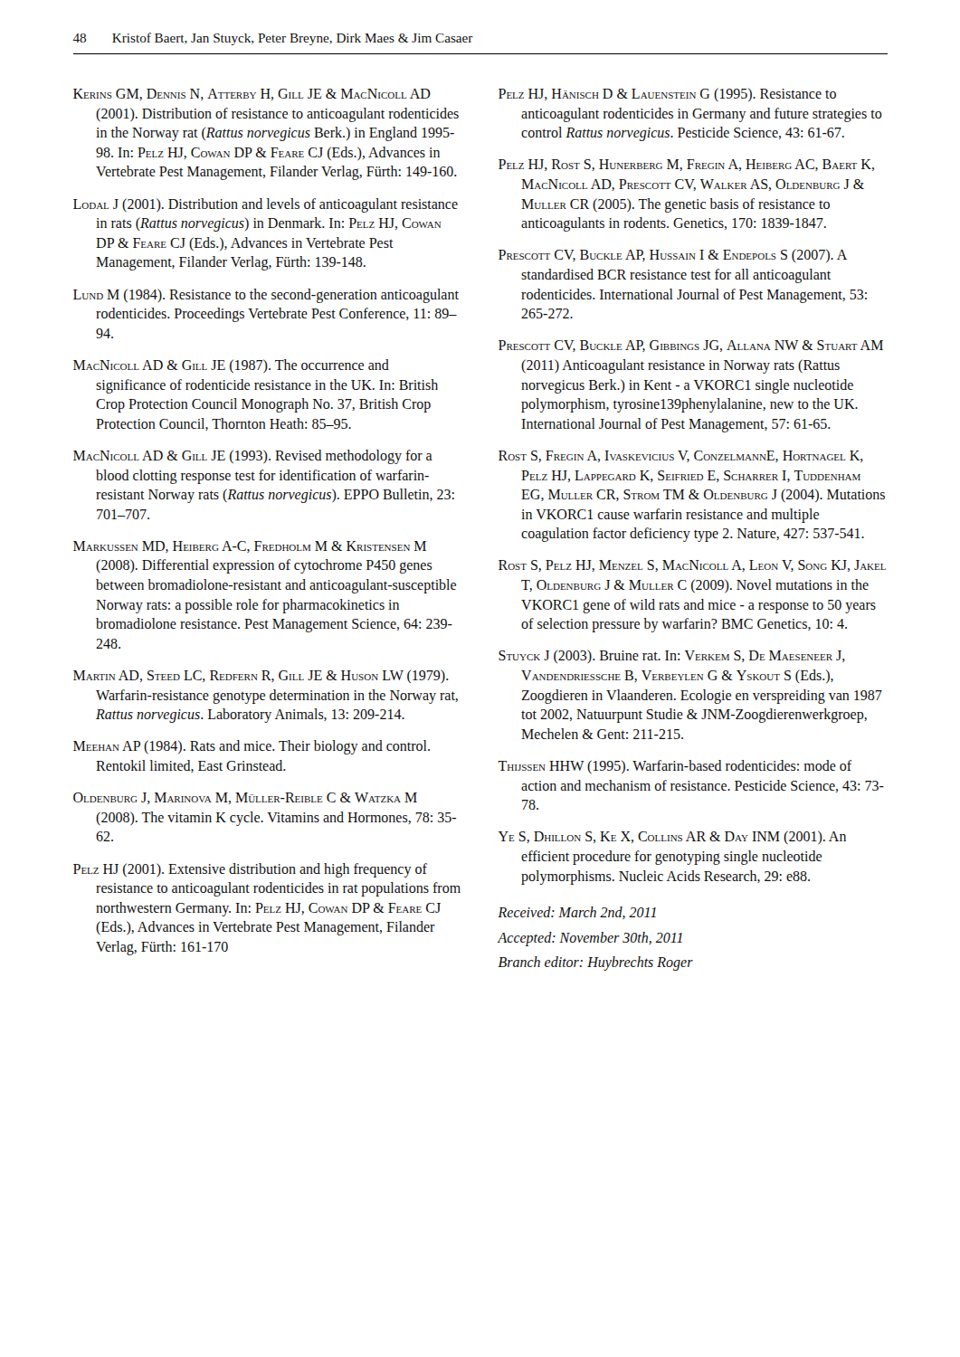48 Kristof Baert, Jan Stuyck, Peter Breyne, Dirk Maes & Jim Casaer
Kerins GM, Dennis N, Atterby H, Gill JE & MacNicoll AD (2001). Distribution of resistance to anticoagulant rodenticides in the Norway rat (Rattus norvegicus Berk.) in England 1995-98. In: Pelz HJ, Cowan DP & Feare CJ (Eds.), Advances in Vertebrate Pest Management, Filander Verlag, Fürth: 149-160.
Lodal J (2001). Distribution and levels of anticoagulant resistance in rats (Rattus norvegicus) in Denmark. In: Pelz HJ, Cowan DP & Feare CJ (Eds.), Advances in Vertebrate Pest Management, Filander Verlag, Fürth: 139-148.
Lund M (1984). Resistance to the second-generation anticoagulant rodenticides. Proceedings Vertebrate Pest Conference, 11: 89–94.
MacNicoll AD & Gill JE (1987). The occurrence and significance of rodenticide resistance in the UK. In: British Crop Protection Council Monograph No. 37, British Crop Protection Council, Thornton Heath: 85–95.
MacNicoll AD & Gill JE (1993). Revised methodology for a blood clotting response test for identification of warfarin-resistant Norway rats (Rattus norvegicus). EPPO Bulletin, 23: 701–707.
Markussen MD, Heiberg A-C, Fredholm M & Kristensen M (2008). Differential expression of cytochrome P450 genes between bromadiolone-resistant and anticoagulant-susceptible Norway rats: a possible role for pharmacokinetics in bromadiolone resistance. Pest Management Science, 64: 239-248.
Martin AD, Steed LC, Redfern R, Gill JE & Huson LW (1979). Warfarin-resistance genotype determination in the Norway rat, Rattus norvegicus. Laboratory Animals, 13: 209-214.
Meehan AP (1984). Rats and mice. Their biology and control. Rentokil limited, East Grinstead.
Oldenburg J, Marinova M, Müller-Reible C & Watzka M (2008). The vitamin K cycle. Vitamins and Hormones, 78: 35-62.
Pelz HJ (2001). Extensive distribution and high frequency of resistance to anticoagulant rodenticides in rat populations from northwestern Germany. In: Pelz HJ, Cowan DP & Feare CJ (Eds.), Advances in Vertebrate Pest Management, Filander Verlag, Fürth: 161-170
Pelz HJ, Hänisch D & Lauenstein G (1995). Resistance to anticoagulant rodenticides in Germany and future strategies to control Rattus norvegicus. Pesticide Science, 43: 61-67.
Pelz HJ, Rost S, Hunerberg M, Fregin A, Heiberg AC, Baert K, MacNicoll AD, Prescott CV, Walker AS, Oldenburg J & Muller CR (2005). The genetic basis of resistance to anticoagulants in rodents. Genetics, 170: 1839-1847.
Prescott CV, Buckle AP, Hussain I & Endepols S (2007). A standardised BCR resistance test for all anticoagulant rodenticides. International Journal of Pest Management, 53: 265-272.
Prescott CV, Buckle AP, Gibbings JG, Allana NW & Stuart AM (2011) Anticoagulant resistance in Norway rats (Rattus norvegicus Berk.) in Kent - a VKORC1 single nucleotide polymorphism, tyrosine139phenylalanine, new to the UK. International Journal of Pest Management, 57: 61-65.
Rost S, Fregin A, Ivaskevicius V, Conzelmann E, Hortnagel K, Pelz HJ, Lappegard K, Seifried E, Scharrer I, Tuddenham EG, Muller CR, Strom TM & Oldenburg J (2004). Mutations in VKORC1 cause warfarin resistance and multiple coagulation factor deficiency type 2. Nature, 427: 537-541.
Rost S, Pelz HJ, Menzel S, MacNicoll A, Leon V, Song KJ, Jakel T, Oldenburg J & Muller C (2009). Novel mutations in the VKORC1 gene of wild rats and mice - a response to 50 years of selection pressure by warfarin? BMC Genetics, 10: 4.
Stuyck J (2003). Bruine rat. In: Verkem S, De Maeseneer J, Vandendriessche B, Verbeylen G & Yskout S (Eds.), Zoogdieren in Vlaanderen. Ecologie en verspreiding van 1987 tot 2002, Natuurpunt Studie & JNM-Zoogdierenwerkgroep, Mechelen & Gent: 211-215.
Thijssen HHW (1995). Warfarin-based rodenticides: mode of action and mechanism of resistance. Pesticide Science, 43: 73-78.
Ye S, Dhillon S, Ke X, Collins AR & Day INM (2001). An efficient procedure for genotyping single nucleotide polymorphisms. Nucleic Acids Research, 29: e88.
Received: March 2nd, 2011
Accepted: November 30th, 2011
Branch editor: Huybrechts Roger